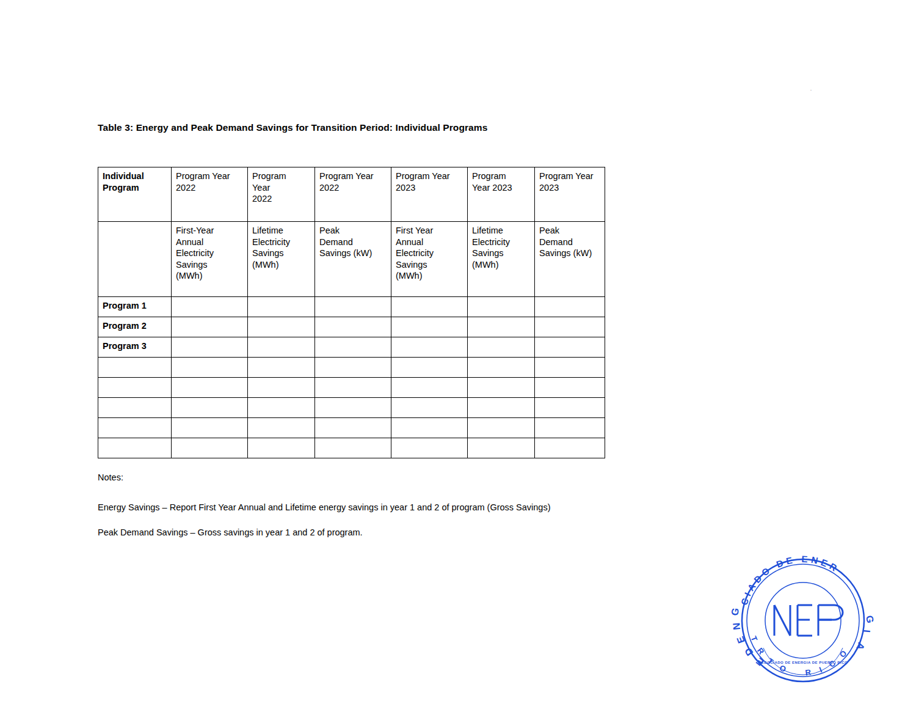·
Table 3: Energy and Peak Demand Savings for Transition Period: Individual Programs
| Individual Program | Program Year 2022 | Program Year 2022 | Program Year 2022 | Program Year 2023 | Program Year 2023 | Program Year 2023 |
| | First-Year Annual Electricity Savings (MWh) | Lifetime Electricity Savings (MWh) | Peak Demand Savings (kW) | First Year Annual Electricity Savings (MWh) | Lifetime Electricity Savings (MWh) | Peak Demand Savings (kW) |
| Program 1 | | | | | | |
| Program 2 | | | | | | |
| Program 3 | | | | | | |
Notes:
Energy Savings – Report First Year Annual and Lifetime energy savings in year 1 and 2 of program (Gross Savings)
Peak Demand Savings – Gross savings in year 1 and 2 of program.
CIADO DE ENER T R T O R I C O G N E D E G I A NEGOCIADO DE ENERGIA DE PUERTO RICO